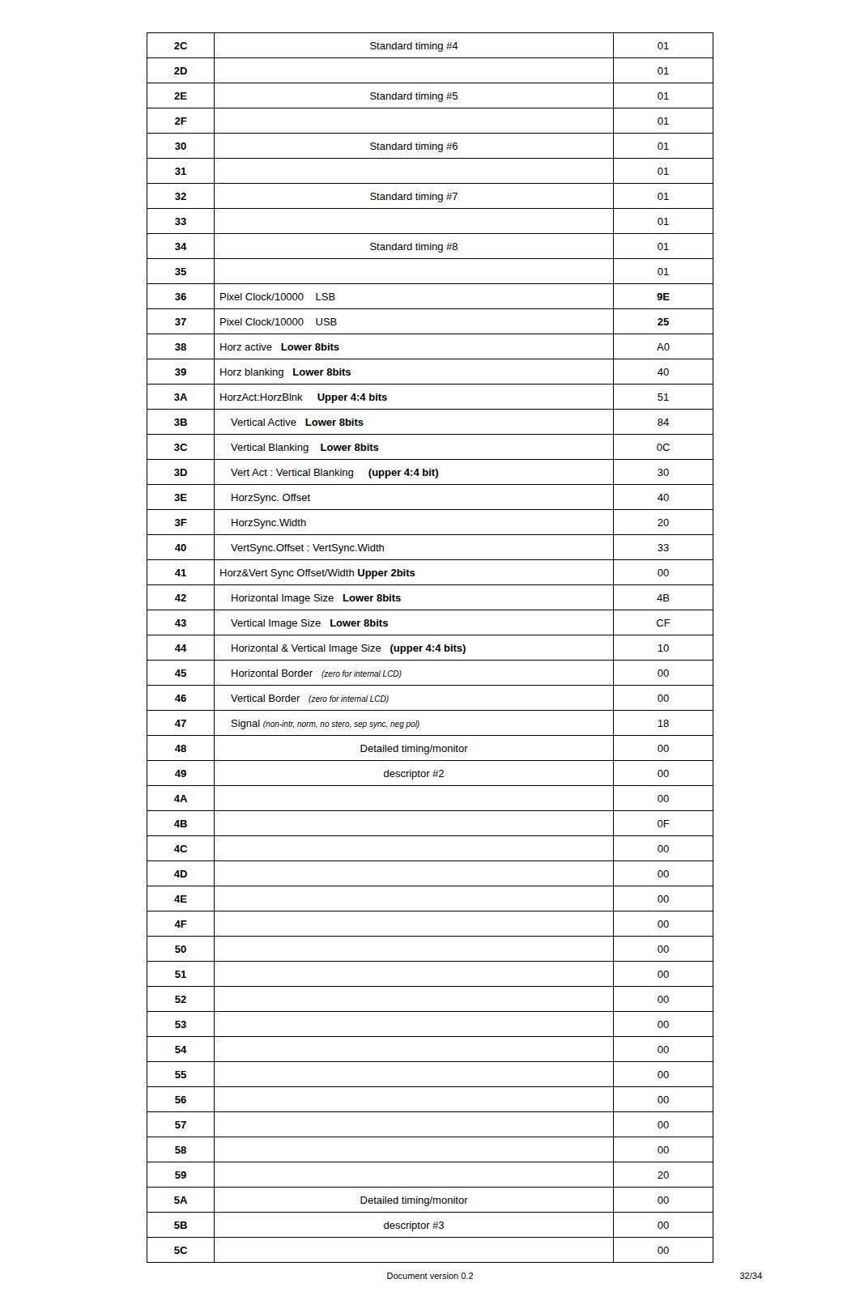| 2C | Standard timing #4 | 01 |
| 2D | | 01 |
| 2E | Standard timing #5 | 01 |
| 2F | | 01 |
| 30 | Standard timing #6 | 01 |
| 31 | | 01 |
| 32 | Standard timing #7 | 01 |
| 33 | | 01 |
| 34 | Standard timing #8 | 01 |
| 35 | | 01 |
| 36 | Pixel Clock/10000 LSB | 9E |
| 37 | Pixel Clock/10000 USB | 25 |
| 38 | Horz active Lower 8bits | A0 |
| 39 | Horz blanking Lower 8bits | 40 |
| 3A | HorzAct:HorzBlnk Upper 4:4 bits | 51 |
| 3B | Vertical Active Lower 8bits | 84 |
| 3C | Vertical Blanking Lower 8bits | 0C |
| 3D | Vert Act : Vertical Blanking (upper 4:4 bit) | 30 |
| 3E | HorzSync. Offset | 40 |
| 3F | HorzSync.Width | 20 |
| 40 | VertSync.Offset : VertSync.Width | 33 |
| 41 | Horz&Vert Sync Offset/Width Upper 2bits | 00 |
| 42 | Horizontal Image Size Lower 8bits | 4B |
| 43 | Vertical Image Size Lower 8bits | CF |
| 44 | Horizontal & Vertical Image Size (upper 4:4 bits) | 10 |
| 45 | Horizontal Border (zero for internal LCD) | 00 |
| 46 | Vertical Border (zero for internal LCD) | 00 |
| 47 | Signal (non-intr, norm, no stero, sep sync, neg pol) | 18 |
| 48 | Detailed timing/monitor | 00 |
| 49 | descriptor #2 | 00 |
| 4A | | 00 |
| 4B | | 0F |
| 4C | | 00 |
| 4D | | 00 |
| 4E | | 00 |
| 4F | | 00 |
| 50 | | 00 |
| 51 | | 00 |
| 52 | | 00 |
| 53 | | 00 |
| 54 | | 00 |
| 55 | | 00 |
| 56 | | 00 |
| 57 | | 00 |
| 58 | | 00 |
| 59 | | 20 |
| 5A | Detailed timing/monitor | 00 |
| 5B | descriptor #3 | 00 |
| 5C | | 00 |
Document version 0.2
32/34